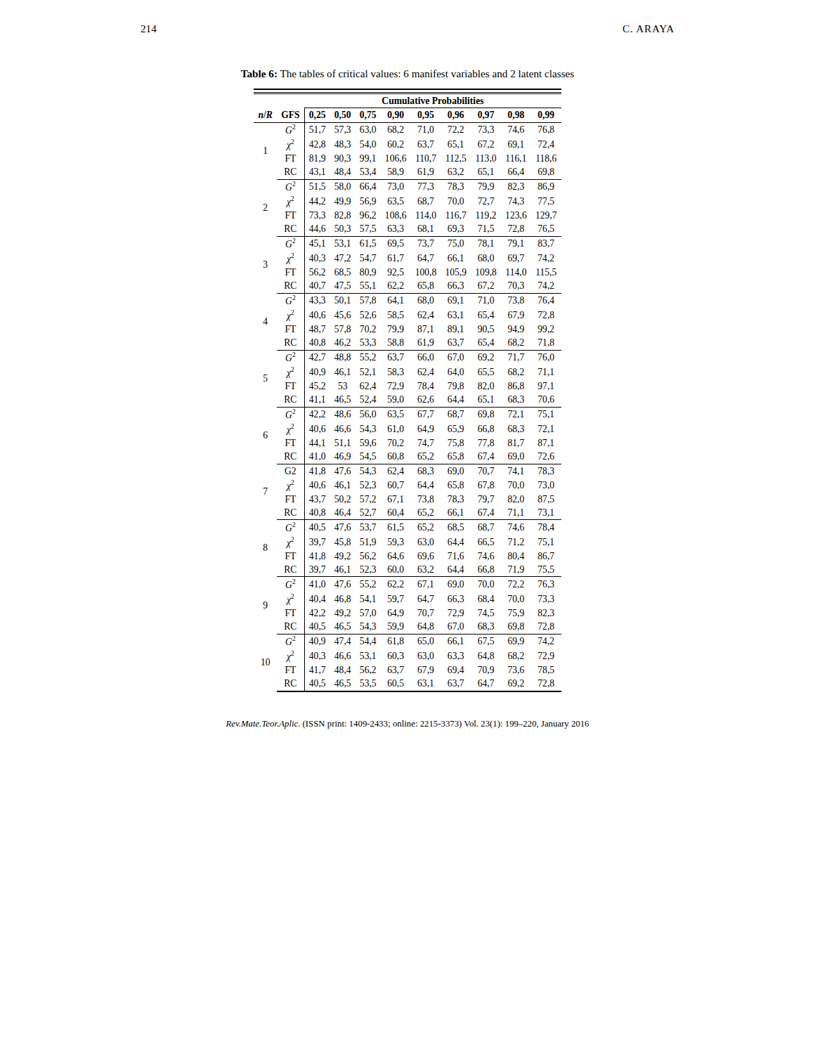214 C. ARAYA
Table 6: The tables of critical values: 6 manifest variables and 2 latent classes
| | Cumulative Probabilities |
| --- | --- |
| n / R | GFS | 0,25 | 0,50 | 0,75 | 0,90 | 0,95 | 0,96 | 0,97 | 0,98 | 0,99 |
| 1 | G 2 | 51,7 | 57,3 | 63,0 | 68,2 | 71,0 | 72,2 | 73,3 | 74,6 | 76,8 |
| χ 2 | 42,8 | 48,3 | 54,0 | 60,2 | 63,7 | 65,1 | 67,2 | 69,1 | 72,4 |
| FT | 81,9 | 90,3 | 99,1 | 106,6 | 110,7 | 112,5 | 113,0 | 116,1 | 118,6 |
| RC | 43,1 | 48,4 | 53,4 | 58,9 | 61,9 | 63,2 | 65,1 | 66,4 | 69,8 |
| 2 | G 2 | 51,5 | 58,0 | 66,4 | 73,0 | 77,3 | 78,3 | 79,9 | 82,3 | 86,9 |
| χ 2 | 44,2 | 49,9 | 56,9 | 63,5 | 68,7 | 70,0 | 72,7 | 74,3 | 77,5 |
| FT | 73,3 | 82,8 | 96,2 | 108,6 | 114,0 | 116,7 | 119,2 | 123,6 | 129,7 |
| RC | 44,6 | 50,3 | 57,5 | 63,3 | 68,1 | 69,3 | 71,5 | 72,8 | 76,5 |
| 3 | G 2 | 45,1 | 53,1 | 61,5 | 69,5 | 73,7 | 75,0 | 78,1 | 79,1 | 83,7 |
| χ 2 | 40,3 | 47,2 | 54,7 | 61,7 | 64,7 | 66,1 | 68,0 | 69,7 | 74,2 |
| FT | 56,2 | 68,5 | 80,9 | 92,5 | 100,8 | 105,9 | 109,8 | 114,0 | 115,5 |
| RC | 40,7 | 47,5 | 55,1 | 62,2 | 65,8 | 66,3 | 67,2 | 70,3 | 74,2 |
| 4 | G 2 | 43,3 | 50,1 | 57,8 | 64,1 | 68,0 | 69,1 | 71,0 | 73,8 | 76,4 |
| χ 2 | 40,6 | 45,6 | 52,6 | 58,5 | 62,4 | 63,1 | 65,4 | 67,9 | 72,8 |
| FT | 48,7 | 57,8 | 70,2 | 79,9 | 87,1 | 89,1 | 90,5 | 94,9 | 99,2 |
| RC | 40,8 | 46,2 | 53,3 | 58,8 | 61,9 | 63,7 | 65,4 | 68,2 | 71,8 |
| 5 | G 2 | 42,7 | 48,8 | 55,2 | 63,7 | 66,0 | 67,0 | 69,2 | 71,7 | 76,0 |
| χ 2 | 40,9 | 46,1 | 52,1 | 58,3 | 62,4 | 64,0 | 65,5 | 68,2 | 71,1 |
| FT | 45,2 | 53 | 62,4 | 72,9 | 78,4 | 79,8 | 82,0 | 86,8 | 97,1 |
| RC | 41,1 | 46,5 | 52,4 | 59,0 | 62,6 | 64,4 | 65,1 | 68,3 | 70,6 |
| 6 | G 2 | 42,2 | 48,6 | 56,0 | 63,5 | 67,7 | 68,7 | 69,8 | 72,1 | 75,1 |
| χ 2 | 40,6 | 46,6 | 54,3 | 61,0 | 64,9 | 65,9 | 66,8 | 68,3 | 72,1 |
| FT | 44,1 | 51,1 | 59,6 | 70,2 | 74,7 | 75,8 | 77,8 | 81,7 | 87,1 |
| RC | 41,0 | 46,9 | 54,5 | 60,8 | 65,2 | 65,8 | 67,4 | 69,0 | 72,6 |
| 7 | G2 | 41,8 | 47,6 | 54,3 | 62,4 | 68,3 | 69,0 | 70,7 | 74,1 | 78,3 |
| χ 2 | 40,6 | 46,1 | 52,3 | 60,7 | 64,4 | 65,8 | 67,8 | 70,0 | 73,0 |
| FT | 43,7 | 50,2 | 57,2 | 67,1 | 73,8 | 78,3 | 79,7 | 82,0 | 87,5 |
| RC | 40,8 | 46,4 | 52,7 | 60,4 | 65,2 | 66,1 | 67,4 | 71,1 | 73,1 |
| 8 | G 2 | 40,5 | 47,6 | 53,7 | 61,5 | 65,2 | 68,5 | 68,7 | 74,6 | 78,4 |
| χ 2 | 39,7 | 45,8 | 51,9 | 59,3 | 63,0 | 64,4 | 66,5 | 71,2 | 75,1 |
| FT | 41,8 | 49,2 | 56,2 | 64,6 | 69,6 | 71,6 | 74,6 | 80,4 | 86,7 |
| RC | 39,7 | 46,1 | 52,3 | 60,0 | 63,2 | 64,4 | 66,8 | 71,9 | 75,5 |
| 9 | G 2 | 41,0 | 47,6 | 55,2 | 62,2 | 67,1 | 69,0 | 70,0 | 72,2 | 76,3 |
| χ 2 | 40,4 | 46,8 | 54,1 | 59,7 | 64,7 | 66,3 | 68,4 | 70,0 | 73,3 |
| FT | 42,2 | 49,2 | 57,0 | 64,9 | 70,7 | 72,9 | 74,5 | 75,9 | 82,3 |
| RC | 40,5 | 46,5 | 54,3 | 59,9 | 64,8 | 67,0 | 68,3 | 69,8 | 72,8 |
| 10 | G 2 | 40,9 | 47,4 | 54,4 | 61,8 | 65,0 | 66,1 | 67,5 | 69,9 | 74,2 |
| χ 2 | 40,3 | 46,6 | 53,1 | 60,3 | 63,0 | 63,3 | 64,8 | 68,2 | 72,9 |
| FT | 41,7 | 48,4 | 56,2 | 63,7 | 67,9 | 69,4 | 70,9 | 73,6 | 78,5 |
| RC | 40,5 | 46,5 | 53,5 | 60,5 | 63,1 | 63,7 | 64,7 | 69,2 | 72,8 |
Rev.Mate.Teor.Aplic. (ISSN print: 1409-2433; online: 2215-3373) Vol. 23(1): 199–220, January 2016